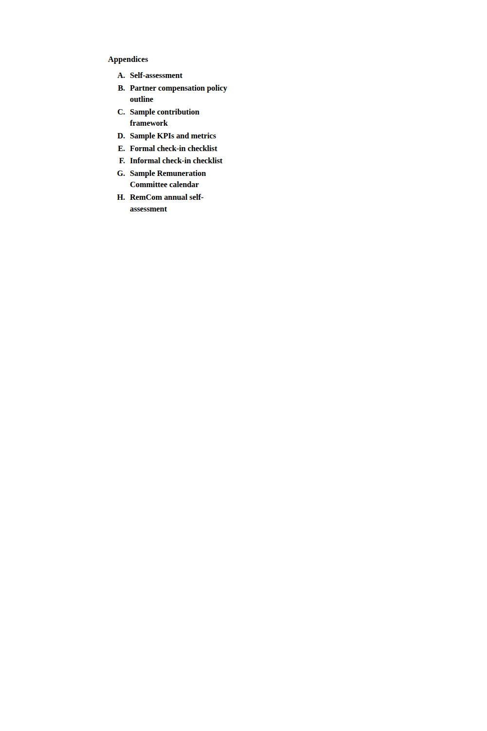Appendices
Self-assessment
Partner compensation policy outline
Sample contribution framework
Sample KPIs and metrics
Formal check-in checklist
Informal check-in checklist
Sample Remuneration Committee calendar
RemCom annual self-assessment